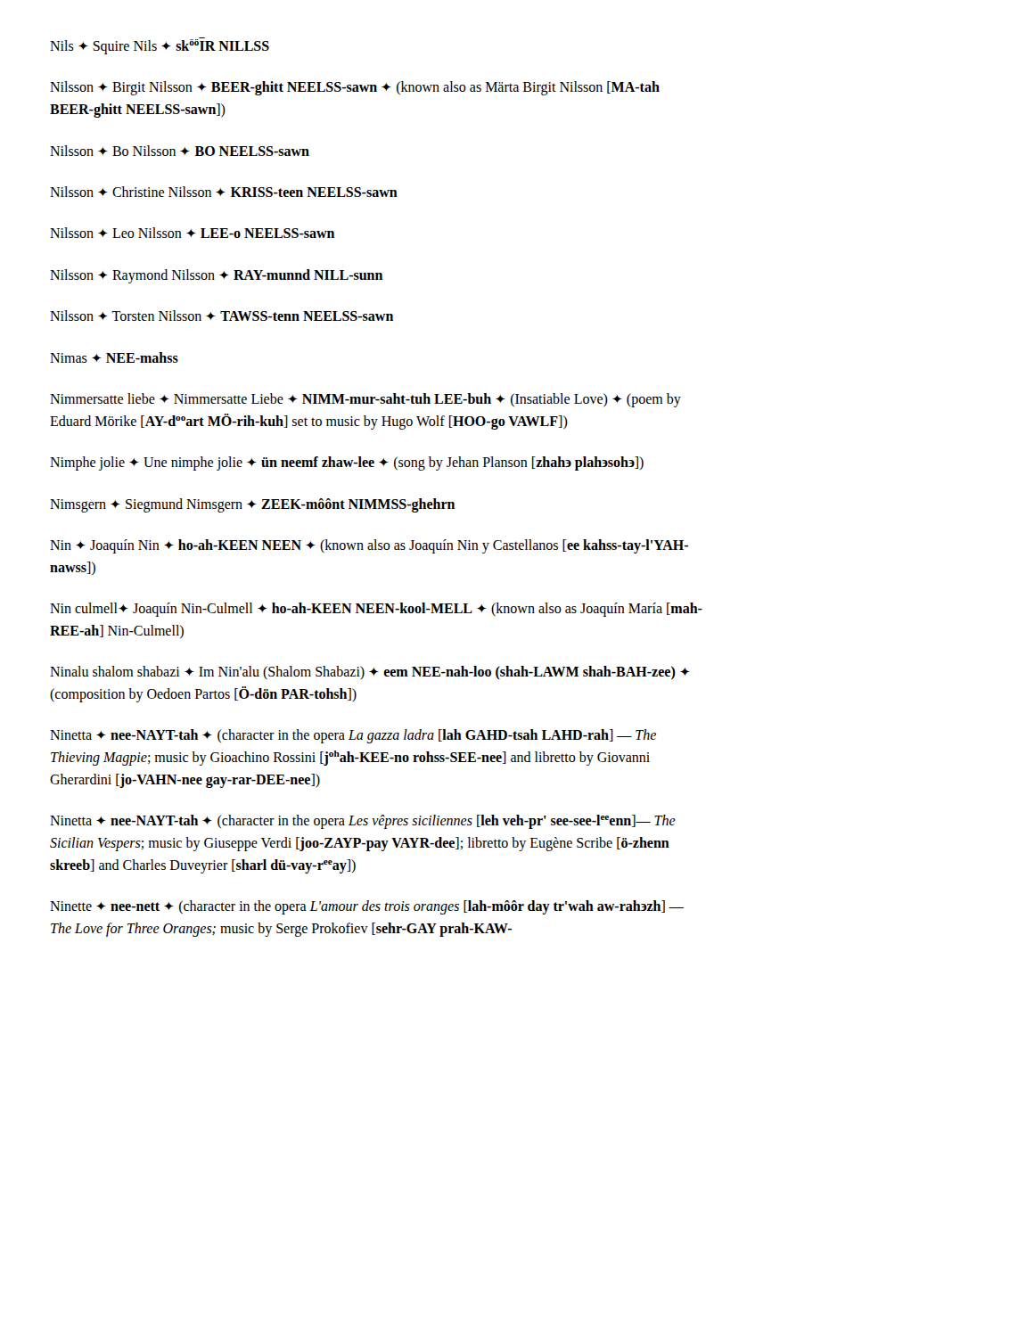Nils ✦ Squire Nils ✦ skööIR NILLSS
Nilsson ✦ Birgit Nilsson ✦ BEER-ghitt NEELSS-sawn ✦ (known also as Märta Birgit Nilsson [MA-tah BEER-ghitt NEELSS-sawn])
Nilsson ✦ Bo Nilsson ✦ BO NEELSS-sawn
Nilsson ✦ Christine Nilsson ✦ KRISS-teen NEELSS-sawn
Nilsson ✦ Leo Nilsson ✦ LEE-o NEELSS-sawn
Nilsson ✦ Raymond Nilsson ✦ RAY-munnd NILL-sunn
Nilsson ✦ Torsten Nilsson ✦ TAWSS-tenn NEELSS-sawn
Nimas ✦ NEE-mahss
Nimmersatte liebe ✦ Nimmersatte Liebe ✦ NIMM-mur-saht-tuh LEE-buh ✦ (Insatiable Love) ✦ (poem by Eduard Mörike [AY-dooart MÖ-rih-kuh] set to music by Hugo Wolf [HOO-go VAWLF])
Nimphe jolie ✦ Une nimphe jolie ✦ ün neemf zhaw-lee ✦ (song by Jehan Planson [zhah϶ plah϶soh϶])
Nimsgern ✦ Siegmund Nimsgern ✦ ZEEK-môônt NIMMSS-ghehrn
Nin ✦ Joaquín Nin ✦ ho-ah-KEEN NEEN ✦ (known also as Joaquín Nin y Castellanos [ee kahss-tay-l'YAH-nawss])
Nin culmell✦ Joaquín Nin-Culmell ✦ ho-ah-KEEN NEEN-kool-MELL ✦ (known also as Joaquín María [mah-REE-ah] Nin-Culmell)
Ninalu shalom shabazi ✦ Im Nin'alu (Shalom Shabazi) ✦ eem NEE-nah-loo (shah-LAWM shah-BAH-zee) ✦ (composition by Oedoen Partos [Ö-dön PAR-tohsh])
Ninetta ✦ nee-NAYT-tah ✦ (character in the opera La gazza ladra [lah GAHD-tsah LAHD-rah] — The Thieving Magpie; music by Gioachino Rossini [johah-KEE-no rohss-SEE-nee] and libretto by Giovanni Gherardini [jo-VAHN-nee gay-rar-DEE-nee])
Ninetta ✦ nee-NAYT-tah ✦ (character in the opera Les vêpres siciliennes [leh veh-pr' see-see-leeenn]— The Sicilian Vespers; music by Giuseppe Verdi [joo-ZAYP-pay VAYR-dee]; libretto by Eugène Scribe [ö-zhenn skreeb] and Charles Duveyrier [sharl dü-vay-reeay])
Ninette ✦ nee-nett ✦ (character in the opera L'amour des trois oranges [lah-môôr day tr'wah aw-rah϶zh] — The Love for Three Oranges; music by Serge Prokofiev [sehr-GAY prah-KAW-